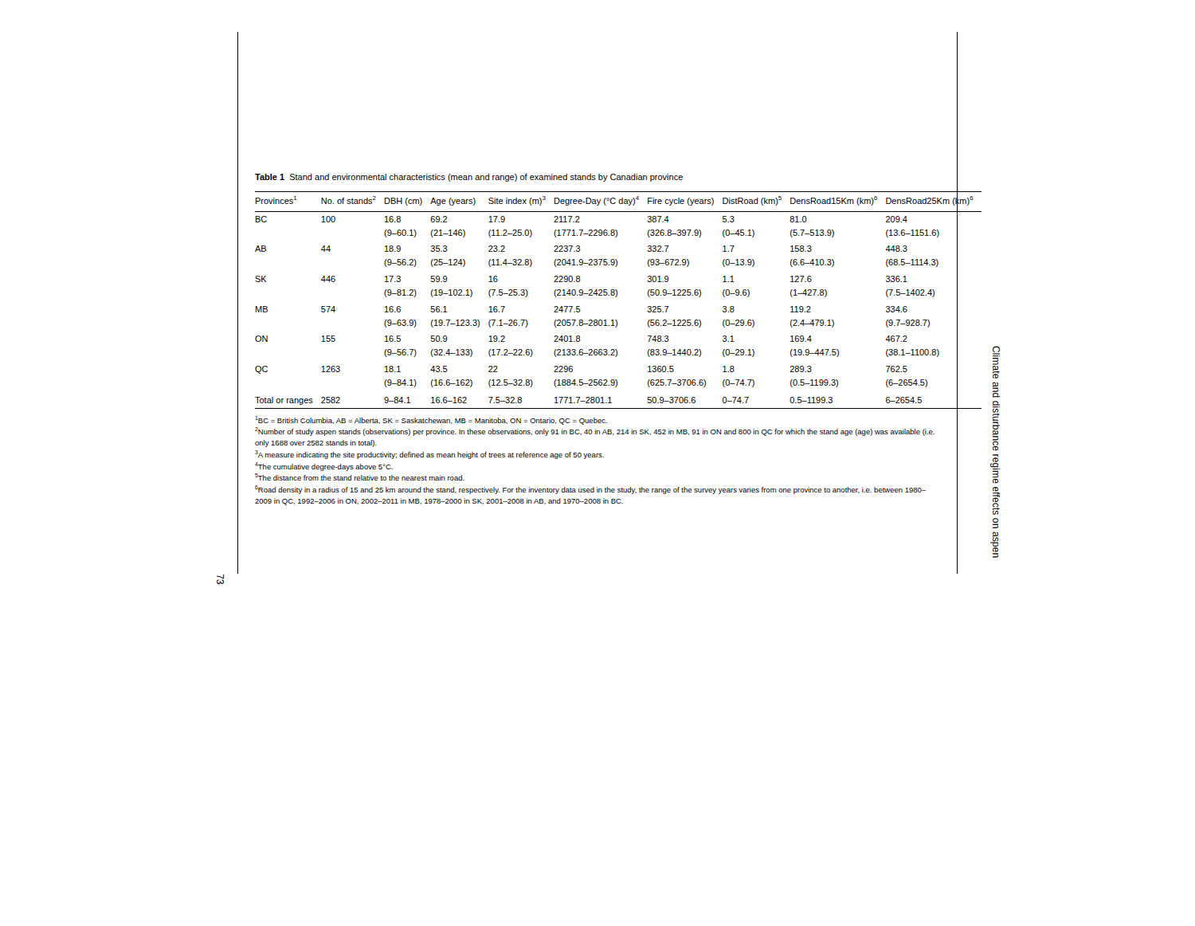Climate and disturbance regime effects on aspen
73
Table 1 Stand and environmental characteristics (mean and range) of examined stands by Canadian province
| Provinces 1 | No. of stands 2 | DBH (cm) | Age (years) | Site index (m) 3 | Degree-Day (°C day) 4 | Fire cycle (years) | DistRoad (km) 5 | DensRoad15Km (km) 6 | DensRoad25Km (km) 6 |
| --- | --- | --- | --- | --- | --- | --- | --- | --- | --- |
| BC | 100 | 16.8 | 69.2 | 17.9 | 2117.2 | 387.4 | 5.3 | 81.0 | 209.4 |
| | | (9–60.1) | (21–146) | (11.2–25.0) | (1771.7–2296.8) | (326.8–397.9) | (0–45.1) | (5.7–513.9) | (13.6–1151.6) |
| AB | 44 | 18.9 | 35.3 | 23.2 | 2237.3 | 332.7 | 1.7 | 158.3 | 448.3 |
| | | (9–56.2) | (25–124) | (11.4–32.8) | (2041.9–2375.9) | (93–672.9) | (0–13.9) | (6.6–410.3) | (68.5–1114.3) |
| SK | 446 | 17.3 | 59.9 | 16 | 2290.8 | 301.9 | 1.1 | 127.6 | 336.1 |
| | | (9–81.2) | (19–102.1) | (7.5–25.3) | (2140.9–2425.8) | (50.9–1225.6) | (0–9.6) | (1–427.8) | (7.5–1402.4) |
| MB | 574 | 16.6 | 56.1 | 16.7 | 2477.5 | 325.7 | 3.8 | 119.2 | 334.6 |
| | | (9–63.9) | (19.7–123.3) | (7.1–26.7) | (2057.8–2801.1) | (56.2–1225.6) | (0–29.6) | (2.4–479.1) | (9.7–928.7) |
| ON | 155 | 16.5 | 50.9 | 19.2 | 2401.8 | 748.3 | 3.1 | 169.4 | 467.2 |
| | | (9–56.7) | (32.4–133) | (17.2–22.6) | (2133.6–2663.2) | (83.9–1440.2) | (0–29.1) | (19.9–447.5) | (38.1–1100.8) |
| QC | 1263 | 18.1 | 43.5 | 22 | 2296 | 1360.5 | 1.8 | 289.3 | 762.5 |
| | | (9–84.1) | (16.6–162) | (12.5–32.8) | (1884.5–2562.9) | (625.7–3706.6) | (0–74.7) | (0.5–1199.3) | (6–2654.5) |
| Total or ranges | 2582 | 9–84.1 | 16.6–162 | 7.5–32.8 | 1771.7–2801.1 | 50.9–3706.6 | 0–74.7 | 0.5–1199.3 | 6–2654.5 |
1BC = British Columbia, AB = Alberta, SK = Saskatchewan, MB = Manitoba, ON = Ontario, QC = Quebec.
2Number of study aspen stands (observations) per province. In these observations, only 91 in BC, 40 in AB, 214 in SK, 452 in MB, 91 in ON and 800 in QC for which the stand age (age) was available (i.e. only 1688 over 2582 stands in total).
3A measure indicating the site productivity; defined as mean height of trees at reference age of 50 years.
4The cumulative degree-days above 5°C.
5The distance from the stand relative to the nearest main road.
6Road density in a radius of 15 and 25 km around the stand, respectively. For the inventory data used in the study, the range of the survey years varies from one province to another, i.e. between 1980–2009 in QC, 1992–2006 in ON, 2002–2011 in MB, 1978–2000 in SK, 2001–2008 in AB, and 1970–2008 in BC.